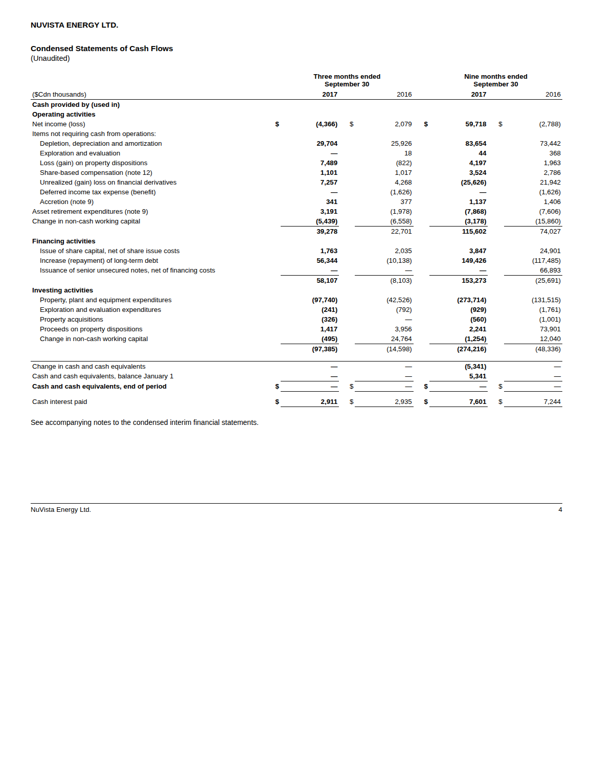NUVISTA ENERGY LTD.
Condensed Statements of Cash Flows
(Unaudited)
| | | Three months ended September 30 | | Nine months ended September 30 |
| ($Cdn thousands) | | 2017 | | 2016 | | 2017 | | 2016 |
| Cash provided by (used in) | |
| Operating activities | |
| Net income (loss) | $ | (4,366) | $ | 2,079 | $ | 59,718 | $ | (2,788) |
| Items not requiring cash from operations: | |
| Depletion, depreciation and amortization | | 29,704 | | 25,926 | | 83,654 | | 73,442 |
| Exploration and evaluation | | — | | 18 | | 44 | | 368 |
| Loss (gain) on property dispositions | | 7,489 | | (822) | | 4,197 | | 1,963 |
| Share-based compensation (note 12) | | 1,101 | | 1,017 | | 3,524 | | 2,786 |
| Unrealized (gain) loss on financial derivatives | | 7,257 | | 4,268 | | (25,626) | | 21,942 |
| Deferred income tax expense (benefit) | | — | | (1,626) | | — | | (1,626) |
| Accretion (note 9) | | 341 | | 377 | | 1,137 | | 1,406 |
| Asset retirement expenditures (note 9) | | 3,191 | | (1,978) | | (7,868) | | (7,606) |
| Change in non-cash working capital | | (5,439) | | (6,558) | | (3,178) | | (15,860) |
| | | 39,278 | | 22,701 | | 115,602 | | 74,027 |
| Financing activities | |
| Issue of share capital, net of share issue costs | | 1,763 | | 2,035 | | 3,847 | | 24,901 |
| Increase (repayment) of long-term debt | | 56,344 | | (10,138) | | 149,426 | | (117,485) |
| Issuance of senior unsecured notes, net of financing costs | | — | | — | | — | | 66,893 |
| | | 58,107 | | (8,103) | | 153,273 | | (25,691) |
| Investing activities | |
| Property, plant and equipment expenditures | | (97,740) | | (42,526) | | (273,714) | | (131,515) |
| Exploration and evaluation expenditures | | (241) | | (792) | | (929) | | (1,761) |
| Property acquisitions | | (326) | | — | | (560) | | (1,001) |
| Proceeds on property dispositions | | 1,417 | | 3,956 | | 2,241 | | 73,901 |
| Change in non-cash working capital | | (495) | | 24,764 | | (1,254) | | 12,040 |
| | | (97,385) | | (14,598) | | (274,216) | | (48,336) |
| Change in cash and cash equivalents | | — | | — | | (5,341) | | — |
| Cash and cash equivalents, balance January 1 | | — | | — | | 5,341 | | — |
| Cash and cash equivalents, end of period | $ | — | $ | — | $ | — | $ | — |
| Cash interest paid | $ | 2,911 | $ | 2,935 | $ | 7,601 | $ | 7,244 |
See accompanying notes to the condensed interim financial statements.
NuVista Energy Ltd. 4